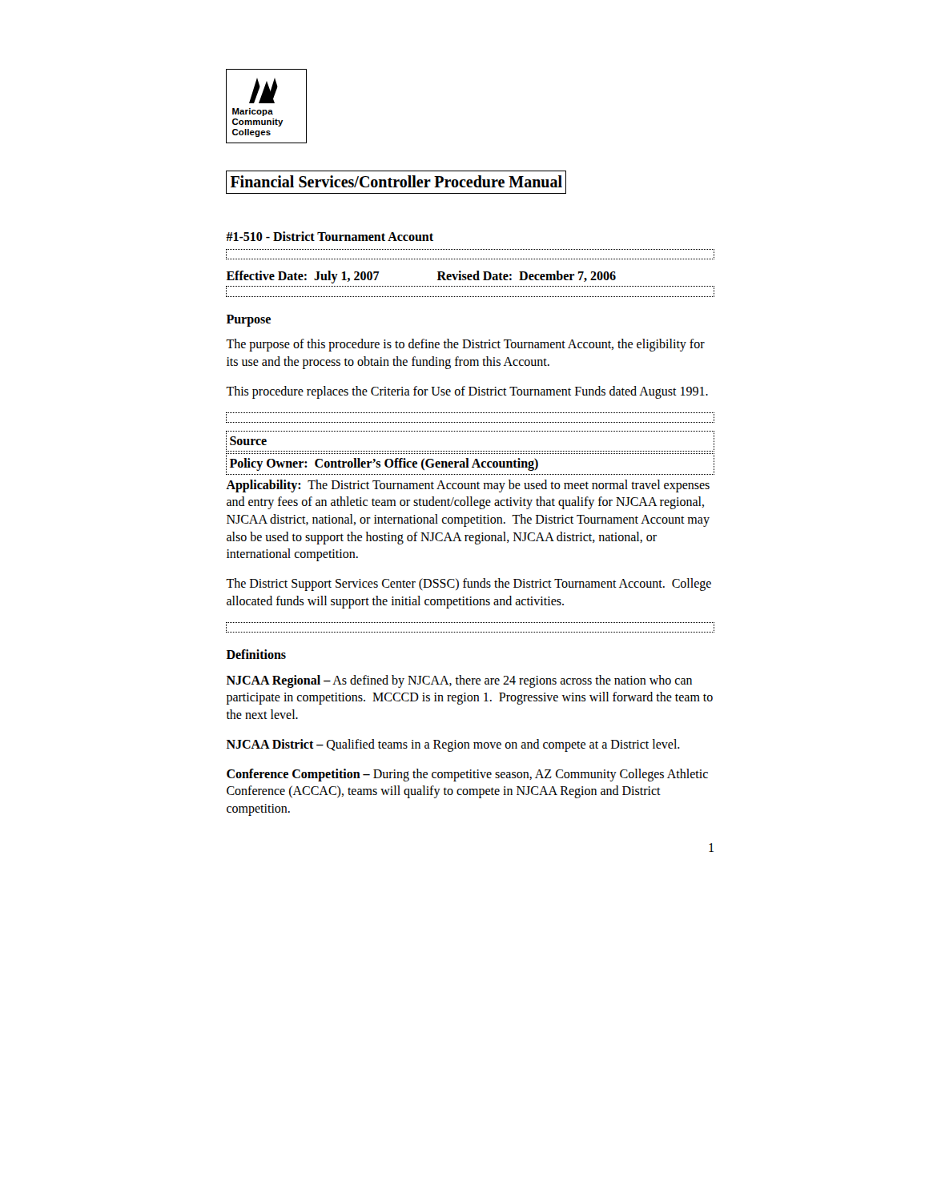Maricopa
Community
Colleges
Financial Services/Controller Procedure Manual
#1-510 - District Tournament Account
Effective Date: July 1, 2007 Revised Date: December 7, 2006
Purpose
The purpose of this procedure is to define the District Tournament Account, the eligibility for its use and the process to obtain the funding from this Account.
This procedure replaces the Criteria for Use of District Tournament Funds dated August 1991.
Source
Policy Owner: Controller’s Office (General Accounting)
Applicability: The District Tournament Account may be used to meet normal travel expenses and entry fees of an athletic team or student/college activity that qualify for NJCAA regional, NJCAA district, national, or international competition. The District Tournament Account may also be used to support the hosting of NJCAA regional, NJCAA district, national, or international competition.
The District Support Services Center (DSSC) funds the District Tournament Account. College allocated funds will support the initial competitions and activities.
Definitions
NJCAA Regional – As defined by NJCAA, there are 24 regions across the nation who can participate in competitions. MCCCD is in region 1. Progressive wins will forward the team to the next level.
NJCAA District – Qualified teams in a Region move on and compete at a District level.
Conference Competition – During the competitive season, AZ Community Colleges Athletic Conference (ACCAC), teams will qualify to compete in NJCAA Region and District competition.
1